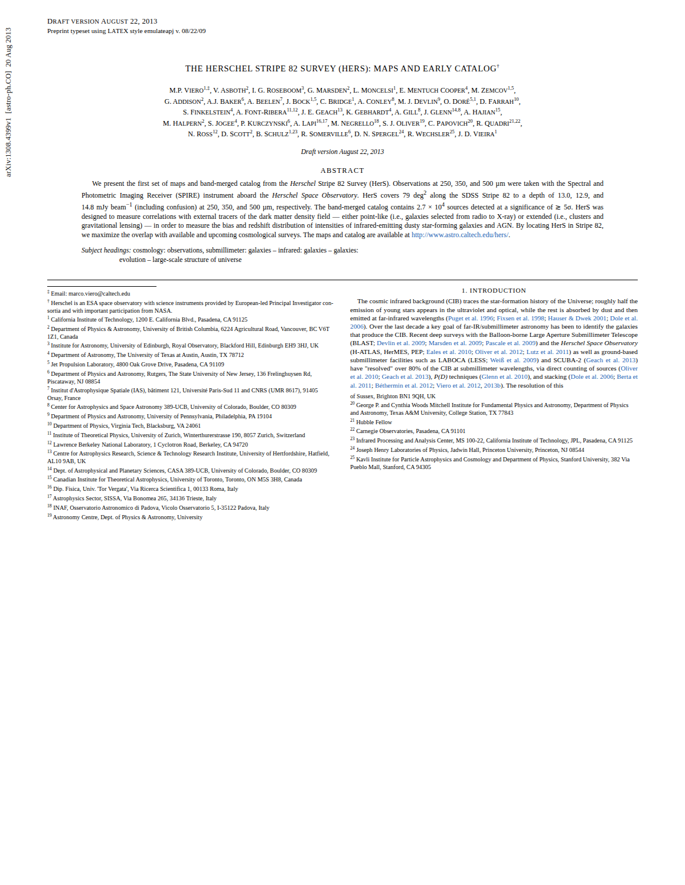arXiv:1308.4399v1 [astro-ph.CO] 20 Aug 2013
DRAFT VERSION AUGUST 22, 2013
Preprint typeset using LATEX style emulateapj v. 08/22/09
THE HERSCHEL STRIPE 82 SURVEY (HERS): MAPS AND EARLY CATALOG†
M.P. VIERO1,‡, V. ASBOTH2, I. G. ROSEBOOM3, G. MARSDEN2, L. MONCELSI1, E. MENTUCH COOPER4, M. ZEMCOV1,5,
G. ADDISON2, A.J. BAKER6, A. BEELEN7, J. BOCK1,5, C. BRIDGE1, A. CONLEY8, M. J. DEVLIN9, O. DORÉ5,1, D. FARRAH10,
S. FINKELSTEIN4, A. FONT-RIBERA11,12, J. E. GEACH13, K. GEBHARDT4, A. GILL8, J. GLENN14,8, A. HAJIAN15,
M. HALPERN2, S. JOGEE4, P. KURCZYNSKI6, A. LAPI16,17, M. NEGRELLO18, S. J. OLIVER19, C. PAPOVICH20, R. QUADRI21,22,
N. ROSS12, D. SCOTT2, B. SCHULZ1,23, R. SOMERVILLE6, D. N. SPERGEL24, R. WECHSLER25, J. D. VIEIRA1
Draft version August 22, 2013
ABSTRACT
We present the first set of maps and band-merged catalog from the Herschel Stripe 82 Survey (HerS). Observations at 250, 350, and 500 µm were taken with the Spectral and Photometric Imaging Receiver (SPIRE) instrument aboard the Herschel Space Observatory. HerS covers 79 deg2 along the SDSS Stripe 82 to a depth of 13.0, 12.9, and 14.8 mJy beam−1 (including confusion) at 250, 350, and 500 µm, respectively. The band-merged catalog contains 2.7 × 104 sources detected at a significance of ≳ 5σ. HerS was designed to measure correlations with external tracers of the dark matter density field — either point-like (i.e., galaxies selected from radio to X-ray) or extended (i.e., clusters and gravitational lensing) — in order to measure the bias and redshift distribution of intensities of infrared-emitting dusty star-forming galaxies and AGN. By locating HerS in Stripe 82, we maximize the overlap with available and upcoming cosmological surveys. The maps and catalog are available at http://www.astro.caltech.edu/hers/.
Subject headings: cosmology: observations, submillimeter: galaxies – infrared: galaxies – galaxies: evolution – large-scale structure of universe
‡ Email: marco.viero@caltech.edu
† Herschel is an ESA space observatory with science instruments provided by European-led Principal Investigator consortia and with important participation from NASA.
1 California Institute of Technology, 1200 E. California Blvd., Pasadena, CA 91125
2 Department of Physics & Astronomy, University of British Columbia, 6224 Agricultural Road, Vancouver, BC V6T 1Z1, Canada
3 Institute for Astronomy, University of Edinburgh, Royal Observatory, Blackford Hill, Edinburgh EH9 3HJ, UK
4 Department of Astronomy, The University of Texas at Austin, Austin, TX 78712
5 Jet Propulsion Laboratory, 4800 Oak Grove Drive, Pasadena, CA 91109
6 Department of Physics and Astronomy, Rutgers, The State University of New Jersey, 136 Frelinghuysen Rd, Piscataway, NJ 08854
7 Institut d'Astrophysique Spatiale (IAS), bâtiment 121, Université Paris-Sud 11 and CNRS (UMR 8617), 91405 Orsay, France
8 Center for Astrophysics and Space Astronomy 389-UCB, University of Colorado, Boulder, CO 80309
9 Department of Physics and Astronomy, University of Pennsylvania, Philadelphia, PA 19104
10 Department of Physics, Virginia Tech, Blacksburg, VA 24061
11 Institute of Theoretical Physics, University of Zurich, Winterthurerstrasse 190, 8057 Zurich, Switzerland
12 Lawrence Berkeley National Laboratory, 1 Cyclotron Road, Berkeley, CA 94720
13 Centre for Astrophysics Research, Science & Technology Research Institute, University of Hertfordshire, Hatfield, AL10 9AB, UK
14 Dept. of Astrophysical and Planetary Sciences, CASA 389-UCB, University of Colorado, Boulder, CO 80309
15 Canadian Institute for Theoretical Astrophysics, University of Toronto, Toronto, ON M5S 3H8, Canada
16 Dip. Fisica, Univ. 'Tor Vergata', Via Ricerca Scientifica 1, 00133 Roma, Italy
17 Astrophysics Sector, SISSA, Via Bonomea 265, 34136 Trieste, Italy
18 INAF, Osservatorio Astronomico di Padova, Vicolo Osservatorio 5, I-35122 Padova, Italy
19 Astronomy Centre, Dept. of Physics & Astronomy, University
1. INTRODUCTION
The cosmic infrared background (CIB) traces the star-formation history of the Universe; roughly half the emission of young stars appears in the ultraviolet and optical, while the rest is absorbed by dust and then emitted at far-infrared wavelengths (Puget et al. 1996; Fixsen et al. 1998; Hauser & Dwek 2001; Dole et al. 2006). Over the last decade a key goal of far-IR/submillimeter astronomy has been to identify the galaxies that produce the CIB. Recent deep surveys with the Balloon-borne Large Aperture Submillimeter Telescope (BLAST; Devlin et al. 2009; Marsden et al. 2009; Pascale et al. 2009) and the Herschel Space Observatory (H-ATLAS, HerMES, PEP; Eales et al. 2010; Oliver et al. 2012; Lutz et al. 2011) as well as ground-based submillimeter facilities such as LABOCA (LESS; Weiß et al. 2009) and SCUBA-2 (Geach et al. 2013) have "resolved" over 80% of the CIB at submillimeter wavelengths, via direct counting of sources (Oliver et al. 2010; Geach et al. 2013), P(D) techniques (Glenn et al. 2010), and stacking (Dole et al. 2006; Berta et al. 2011; Béthermin et al. 2012; Viero et al. 2012, 2013b). The resolution of this
of Sussex, Brighton BN1 9QH, UK
20 George P. and Cynthia Woods Mitchell Institute for Fundamental Physics and Astronomy, Department of Physics and Astronomy, Texas A&M University, College Station, TX 77843
21 Hubble Fellow
22 Carnegie Observatories, Pasadena, CA 91101
23 Infrared Processing and Analysis Center, MS 100-22, California Institute of Technology, JPL, Pasadena, CA 91125
24 Joseph Henry Laboratories of Physics, Jadwin Hall, Princeton University, Princeton, NJ 08544
25 Kavli Institute for Particle Astrophysics and Cosmology and Department of Physics, Stanford University, 382 Via Pueblo Mall, Stanford, CA 94305